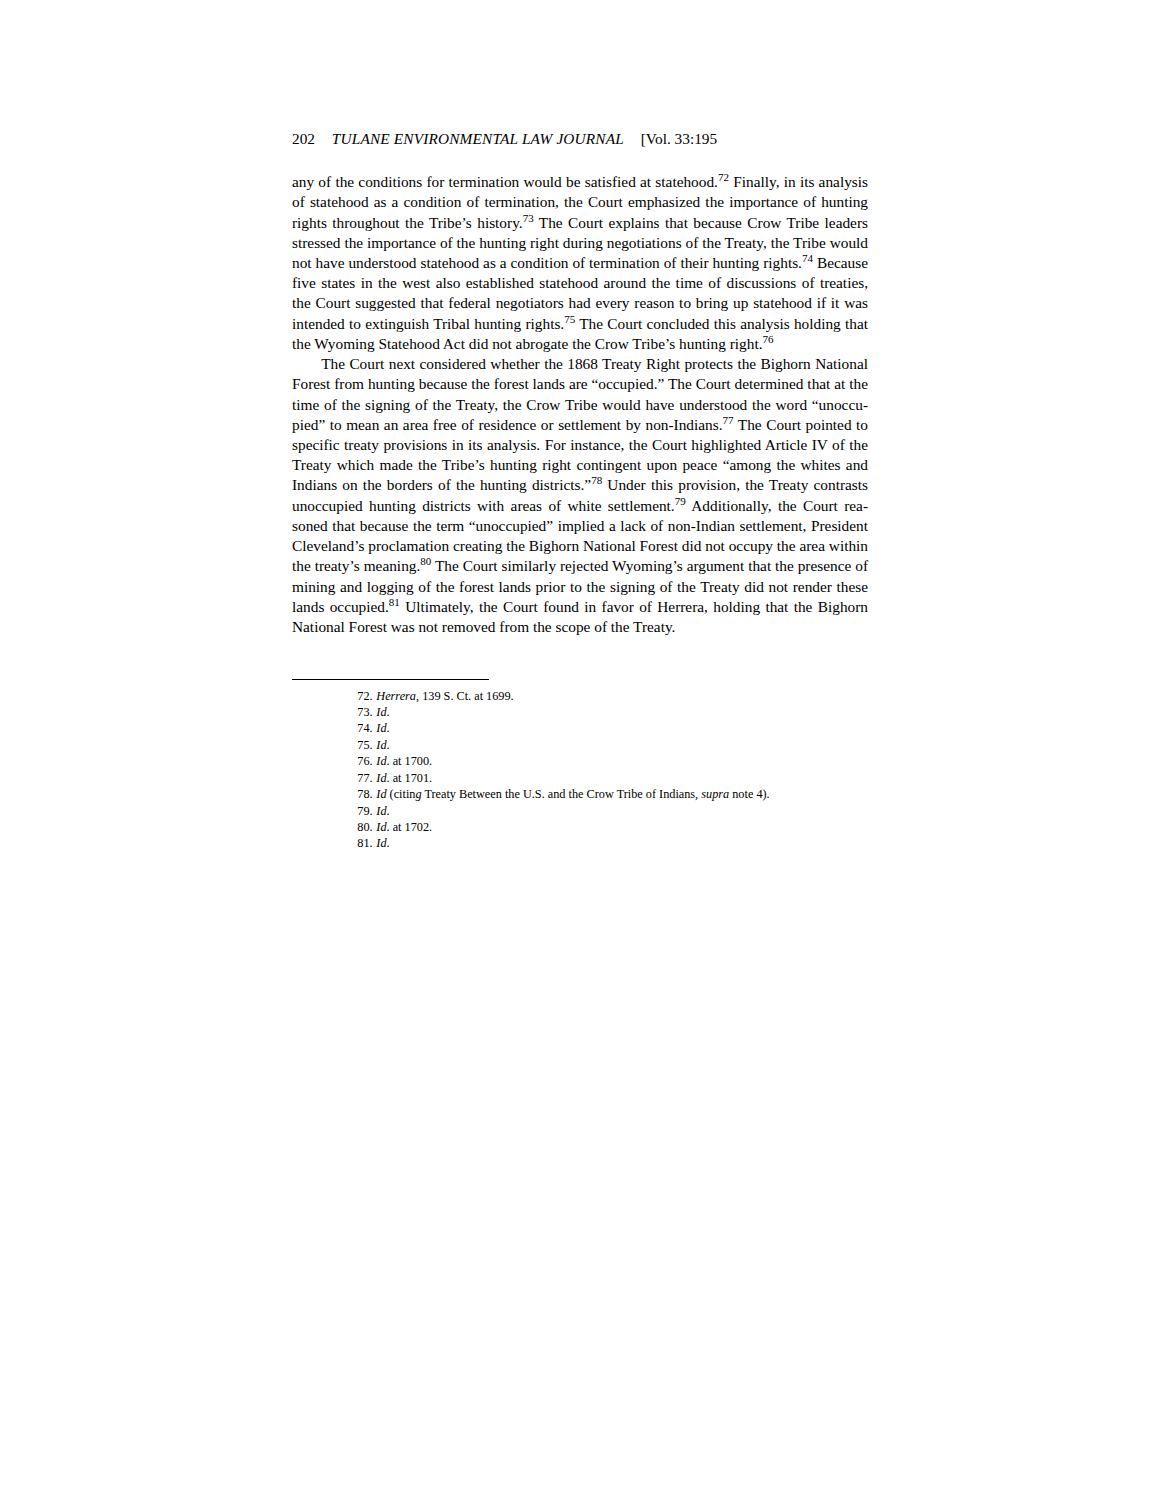202 TULANE ENVIRONMENTAL LAW JOURNAL [Vol. 33:195
any of the conditions for termination would be satisfied at statehood.72 Finally, in its analysis of statehood as a condition of termination, the Court emphasized the importance of hunting rights throughout the Tribe’s history.73 The Court explains that because Crow Tribe leaders stressed the importance of the hunting right during negotiations of the Treaty, the Tribe would not have understood statehood as a condition of termination of their hunting rights.74 Because five states in the west also established statehood around the time of discussions of treaties, the Court suggested that federal negotiators had every reason to bring up statehood if it was intended to extinguish Tribal hunting rights.75 The Court concluded this analysis holding that the Wyoming Statehood Act did not abrogate the Crow Tribe’s hunting right.76
The Court next considered whether the 1868 Treaty Right protects the Bighorn National Forest from hunting because the forest lands are “occupied.” The Court determined that at the time of the signing of the Treaty, the Crow Tribe would have understood the word “unoccupied” to mean an area free of residence or settlement by non-Indians.77 The Court pointed to specific treaty provisions in its analysis. For instance, the Court highlighted Article IV of the Treaty which made the Tribe’s hunting right contingent upon peace “among the whites and Indians on the borders of the hunting districts.”78 Under this provision, the Treaty contrasts unoccupied hunting districts with areas of white settlement.79 Additionally, the Court reasoned that because the term “unoccupied” implied a lack of non-Indian settlement, President Cleveland’s proclamation creating the Bighorn National Forest did not occupy the area within the treaty’s meaning.80 The Court similarly rejected Wyoming’s argument that the presence of mining and logging of the forest lands prior to the signing of the Treaty did not render these lands occupied.81 Ultimately, the Court found in favor of Herrera, holding that the Bighorn National Forest was not removed from the scope of the Treaty.
| 72. | Herrera , 139 S. Ct. at 1699. |
| 73. | Id . |
| 74. | Id . |
| 75. | Id . |
| 76. | Id . at 1700. |
| 77. | Id . at 1701. |
| 78. | Id (citin g Treaty Between the U.S. and the Crow Tribe of Indians, supra note 4). |
| 79. | Id . |
| 80. | Id . at 1702. |
| 81. | Id . |